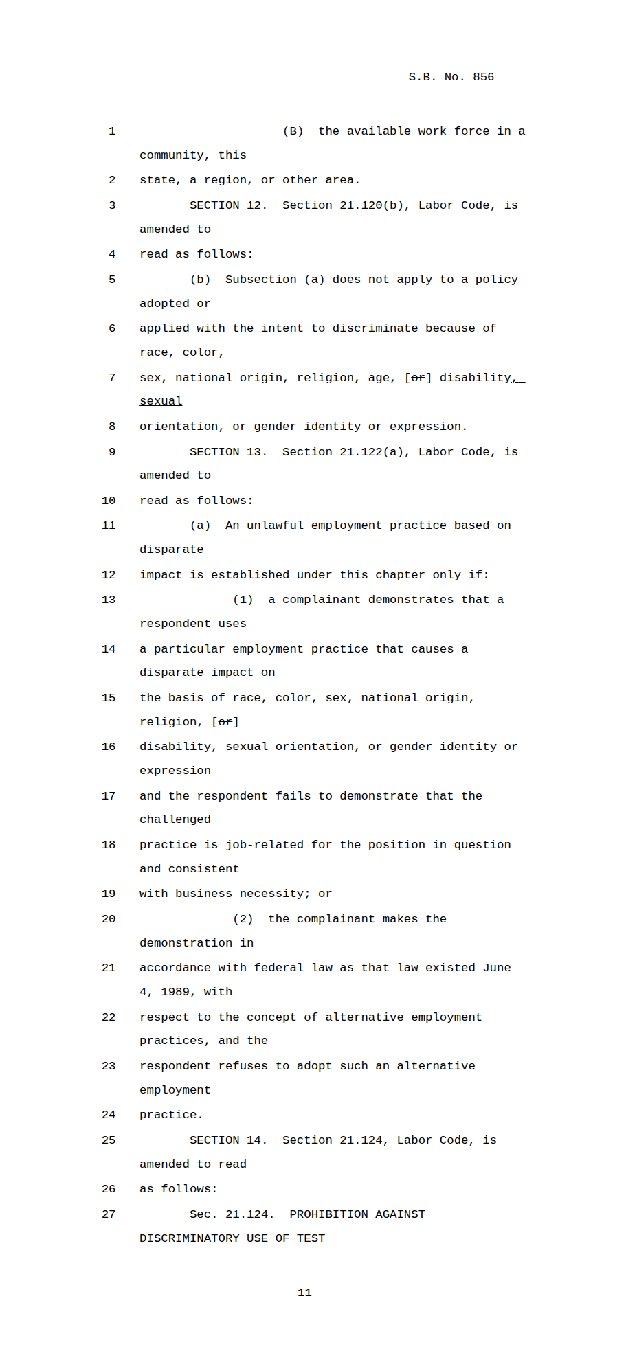S.B. No. 856
| 1 | (B) the available work force in a community, this |
| 2 | state, a region, or other area. |
| 3 | SECTION 12. Section 21.120(b), Labor Code, is amended to |
| 4 | read as follows: |
| 5 | (b) Subsection (a) does not apply to a policy adopted or |
| 6 | applied with the intent to discriminate because of race, color, |
| 7 | sex, national origin, religion, age, [ or ] disability , sexual |
| 8 | orientation, or gender identity or expression . |
| 9 | SECTION 13. Section 21.122(a), Labor Code, is amended to |
| 10 | read as follows: |
| 11 | (a) An unlawful employment practice based on disparate |
| 12 | impact is established under this chapter only if: |
| 13 | (1) a complainant demonstrates that a respondent uses |
| 14 | a particular employment practice that causes a disparate impact on |
| 15 | the basis of race, color, sex, national origin, religion, [ or ] |
| 16 | disability , sexual orientation, or gender identity or expression |
| 17 | and the respondent fails to demonstrate that the challenged |
| 18 | practice is job-related for the position in question and consistent |
| 19 | with business necessity; or |
| 20 | (2) the complainant makes the demonstration in |
| 21 | accordance with federal law as that law existed June 4, 1989, with |
| 22 | respect to the concept of alternative employment practices, and the |
| 23 | respondent refuses to adopt such an alternative employment |
| 24 | practice. |
| 25 | SECTION 14. Section 21.124, Labor Code, is amended to read |
| 26 | as follows: |
| 27 | Sec. 21.124. PROHIBITION AGAINST DISCRIMINATORY USE OF TEST |
11